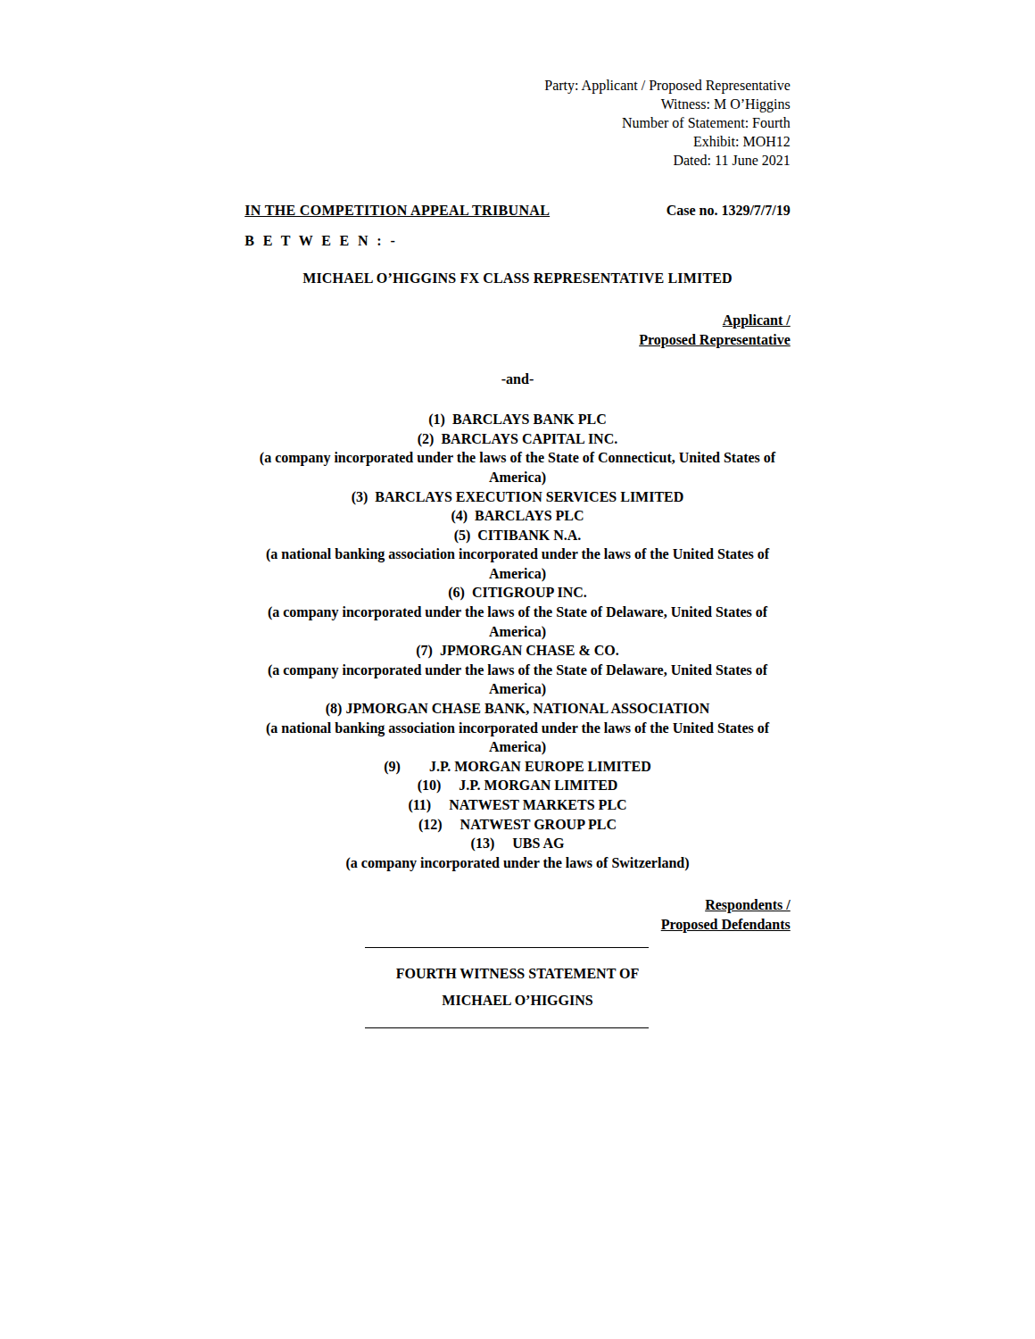Party: Applicant / Proposed Representative
Witness: M O’Higgins
Number of Statement: Fourth
Exhibit: MOH12
Dated: 11 June 2021
IN THE COMPETITION APPEAL TRIBUNAL Case no. 1329/7/7/19
B E T W E E N : -
MICHAEL O’HIGGINS FX CLASS REPRESENTATIVE LIMITED
Applicant /
Proposed Representative
-and-
(1) BARCLAYS BANK PLC
(2) BARCLAYS CAPITAL INC.
(a company incorporated under the laws of the State of Connecticut, United States of America)
(3) BARCLAYS EXECUTION SERVICES LIMITED
(4) BARCLAYS PLC
(5) CITIBANK N.A.
(a national banking association incorporated under the laws of the United States of America)
(6) CITIGROUP INC.
(a company incorporated under the laws of the State of Delaware, United States of America)
(7) JPMORGAN CHASE & CO.
(a company incorporated under the laws of the State of Delaware, United States of America)
(8) JPMORGAN CHASE BANK, NATIONAL ASSOCIATION
(a national banking association incorporated under the laws of the United States of America)
(9)  J.P. MORGAN EUROPE LIMITED
(10)  J.P. MORGAN LIMITED
(11)  NATWEST MARKETS PLC
(12)  NATWEST GROUP PLC
(13)  UBS AG
(a company incorporated under the laws of Switzerland)
Respondents /
Proposed Defendants
FOURTH WITNESS STATEMENT OF
MICHAEL O’HIGGINS